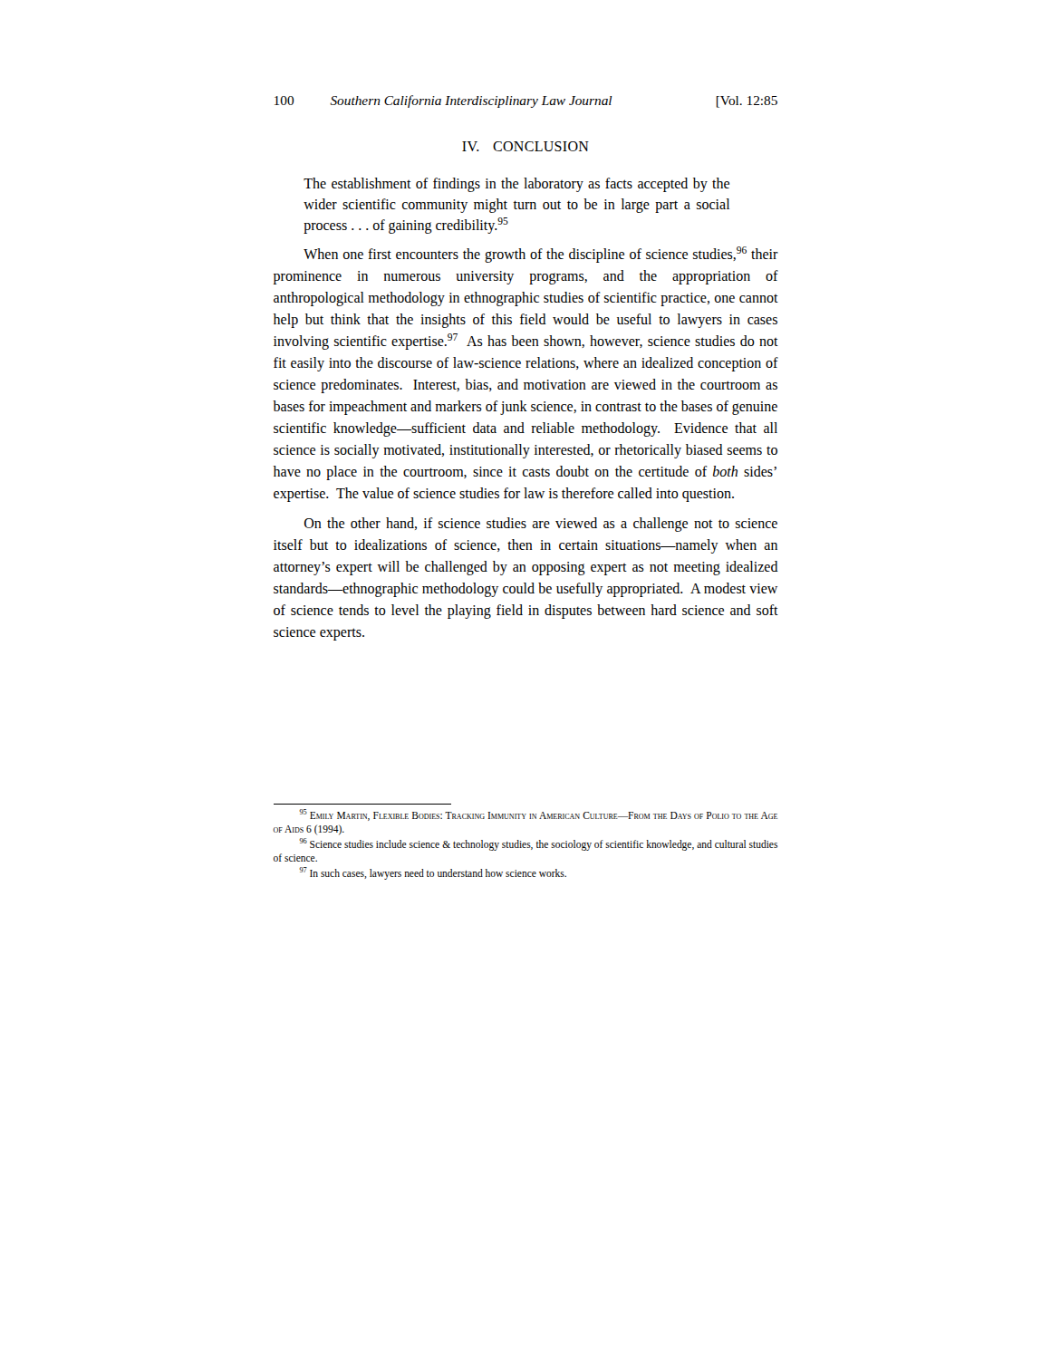100 Southern California Interdisciplinary Law Journal [Vol. 12:85
IV. CONCLUSION
The establishment of findings in the laboratory as facts accepted by the wider scientific community might turn out to be in large part a social process . . . of gaining credibility.95
When one first encounters the growth of the discipline of science studies,96 their prominence in numerous university programs, and the appropriation of anthropological methodology in ethnographic studies of scientific practice, one cannot help but think that the insights of this field would be useful to lawyers in cases involving scientific expertise.97 As has been shown, however, science studies do not fit easily into the discourse of law-science relations, where an idealized conception of science predominates. Interest, bias, and motivation are viewed in the courtroom as bases for impeachment and markers of junk science, in contrast to the bases of genuine scientific knowledge—sufficient data and reliable methodology. Evidence that all science is socially motivated, institutionally interested, or rhetorically biased seems to have no place in the courtroom, since it casts doubt on the certitude of both sides’ expertise. The value of science studies for law is therefore called into question.
On the other hand, if science studies are viewed as a challenge not to science itself but to idealizations of science, then in certain situations—namely when an attorney’s expert will be challenged by an opposing expert as not meeting idealized standards—ethnographic methodology could be usefully appropriated. A modest view of science tends to level the playing field in disputes between hard science and soft science experts.
95 Emily Martin, Flexible Bodies: Tracking Immunity in American Culture—From the Days of Polio to the Age of Aids 6 (1994).
96 Science studies include science & technology studies, the sociology of scientific knowledge, and cultural studies of science.
97 In such cases, lawyers need to understand how science works.